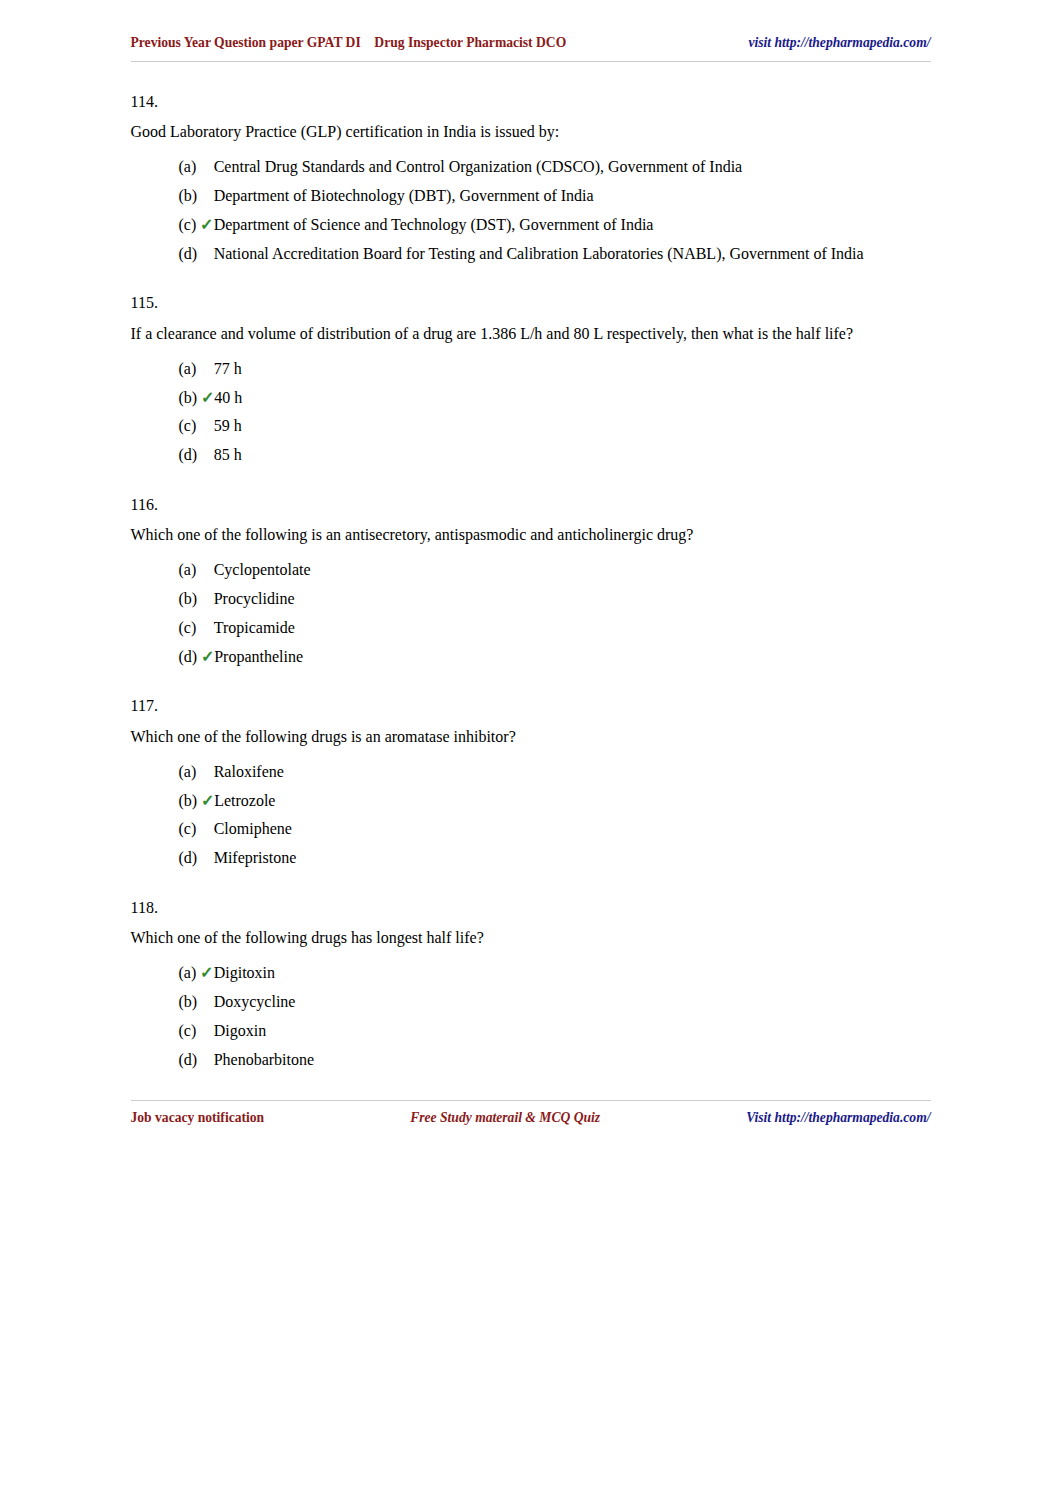Previous Year Question paper GPAT DI Drug Inspector Pharmacist DCO visit http://thepharmapedia.com/
114.
Good Laboratory Practice (GLP) certification in India is issued by:
(a) Central Drug Standards and Control Organization (CDSCO), Government of India
(b) Department of Biotechnology (DBT), Government of India
(c) Department of Science and Technology (DST), Government of India
(d) National Accreditation Board for Testing and Calibration Laboratories (NABL), Government of India
115.
If a clearance and volume of distribution of a drug are 1.386 L/h and 80 L respectively, then what is the half life?
(a) 77 h
(b) 40 h
(c) 59 h
(d) 85 h
116.
Which one of the following is an antisecretory, antispasmodic and anticholinergic drug?
(a) Cyclopentolate
(b) Procyclidine
(c) Tropicamide
(d) Propantheline
117.
Which one of the following drugs is an aromatase inhibitor?
(a) Raloxifene
(b) Letrozole
(c) Clomiphene
(d) Mifepristone
118.
Which one of the following drugs has longest half life?
(a) Digitoxin
(b) Doxycycline
(c) Digoxin
(d) Phenobarbitone
Job vacacy notification Free Study materail & MCQ Quiz Visit http://thepharmapedia.com/